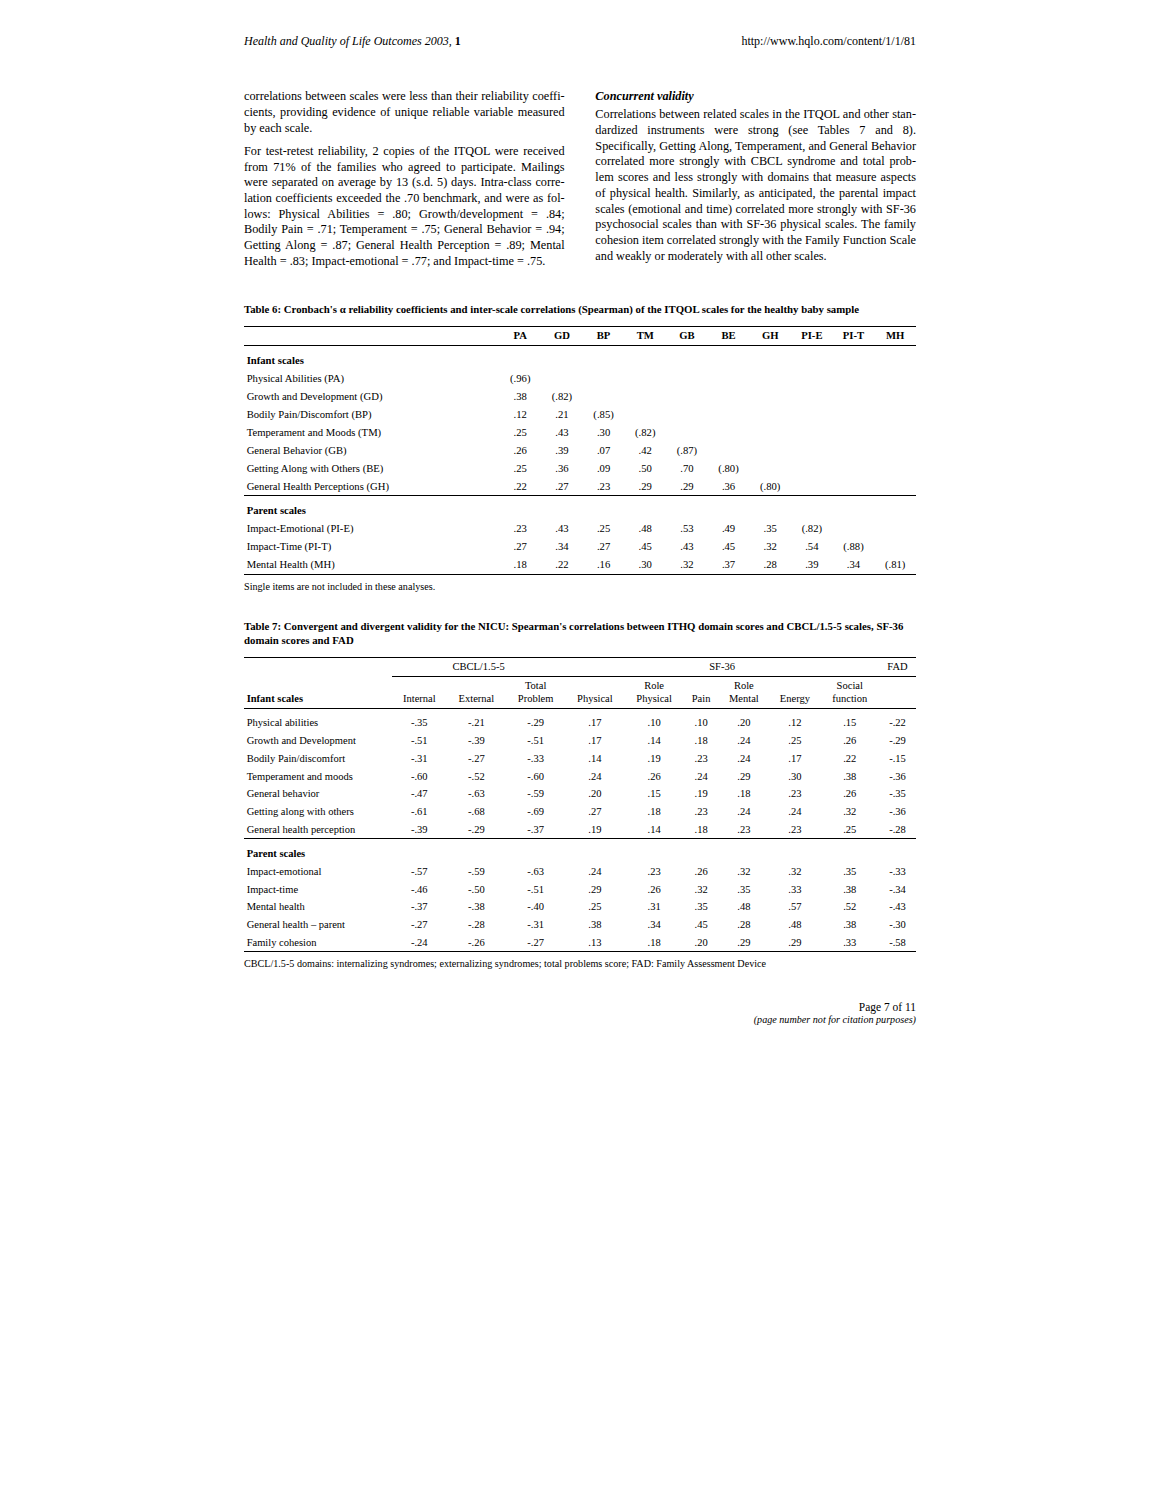Health and Quality of Life Outcomes 2003, 1
http://www.hqlo.com/content/1/1/81
correlations between scales were less than their reliability coefficients, providing evidence of unique reliable variable measured by each scale.
For test-retest reliability, 2 copies of the ITQOL were received from 71% of the families who agreed to participate. Mailings were separated on average by 13 (s.d. 5) days. Intra-class correlation coefficients exceeded the .70 benchmark, and were as follows: Physical Abilities = .80; Growth/development = .84; Bodily Pain = .71; Temperament = .75; General Behavior = .94; Getting Along = .87; General Health Perception = .89; Mental Health = .83; Impact-emotional = .77; and Impact-time = .75.
Concurrent validity
Correlations between related scales in the ITQOL and other standardized instruments were strong (see Tables 7 and 8). Specifically, Getting Along, Temperament, and General Behavior correlated more strongly with CBCL syndrome and total problem scores and less strongly with domains that measure aspects of physical health. Similarly, as anticipated, the parental impact scales (emotional and time) correlated more strongly with SF-36 psychosocial scales than with SF-36 physical scales. The family cohesion item correlated strongly with the Family Function Scale and weakly or moderately with all other scales.
Table 6: Cronbach's α reliability coefficients and inter-scale correlations (Spearman) of the ITQOL scales for the healthy baby sample
| | PA | GD | BP | TM | GB | BE | GH | PI-E | PI-T | MH |
| --- | --- | --- | --- | --- | --- | --- | --- | --- | --- | --- |
| Infant scales | |
| Physical Abilities (PA) | (.96) | | | | | | | | | |
| Growth and Development (GD) | .38 | (.82) | | | | | | | | |
| Bodily Pain/Discomfort (BP) | .12 | .21 | (.85) | | | | | | | |
| Temperament and Moods (TM) | .25 | .43 | .30 | (.82) | | | | | | |
| General Behavior (GB) | .26 | .39 | .07 | .42 | (.87) | | | | | |
| Getting Along with Others (BE) | .25 | .36 | .09 | .50 | .70 | (.80) | | | | |
| General Health Perceptions (GH) | .22 | .27 | .23 | .29 | .29 | .36 | (.80) | | | |
| Parent scales | |
| Impact-Emotional (PI-E) | .23 | .43 | .25 | .48 | .53 | .49 | .35 | (.82) | | |
| Impact-Time (PI-T) | .27 | .34 | .27 | .45 | .43 | .45 | .32 | .54 | (.88) | |
| Mental Health (MH) | .18 | .22 | .16 | .30 | .32 | .37 | .28 | .39 | .34 | (.81) |
Single items are not included in these analyses.
Table 7: Convergent and divergent validity for the NICU: Spearman's correlations between ITHQ domain scores and CBCL/1.5-5 scales, SF-36 domain scores and FAD
| | CBCL/1.5-5 | SF-36 | FAD |
| --- | --- | --- | --- |
| Infant scales | Internal | External | Total Problem | Physical | Role Physical | Pain | Role Mental | Energy | Social function | |
| Physical abilities | -.35 | -.21 | -.29 | .17 | .10 | .10 | .20 | .12 | .15 | -.22 |
| Growth and Development | -.51 | -.39 | -.51 | .17 | .14 | .18 | .24 | .25 | .26 | -.29 |
| Bodily Pain/discomfort | -.31 | -.27 | -.33 | .14 | .19 | .23 | .24 | .17 | .22 | -.15 |
| Temperament and moods | -.60 | -.52 | -.60 | .24 | .26 | .24 | .29 | .30 | .38 | -.36 |
| General behavior | -.47 | -.63 | -.59 | .20 | .15 | .19 | .18 | .23 | .26 | -.35 |
| Getting along with others | -.61 | -.68 | -.69 | .27 | .18 | .23 | .24 | .24 | .32 | -.36 |
| General health perception | -.39 | -.29 | -.37 | .19 | .14 | .18 | .23 | .23 | .25 | -.28 |
| Parent scales | |
| Impact-emotional | -.57 | -.59 | -.63 | .24 | .23 | .26 | .32 | .32 | .35 | -.33 |
| Impact-time | -.46 | -.50 | -.51 | .29 | .26 | .32 | .35 | .33 | .38 | -.34 |
| Mental health | -.37 | -.38 | -.40 | .25 | .31 | .35 | .48 | .57 | .52 | -.43 |
| General health – parent | -.27 | -.28 | -.31 | .38 | .34 | .45 | .28 | .48 | .38 | -.30 |
| Family cohesion | -.24 | -.26 | -.27 | .13 | .18 | .20 | .29 | .29 | .33 | -.58 |
CBCL/1.5-5 domains: internalizing syndromes; externalizing syndromes; total problems score; FAD: Family Assessment Device
Page 7 of 11
(page number not for citation purposes)